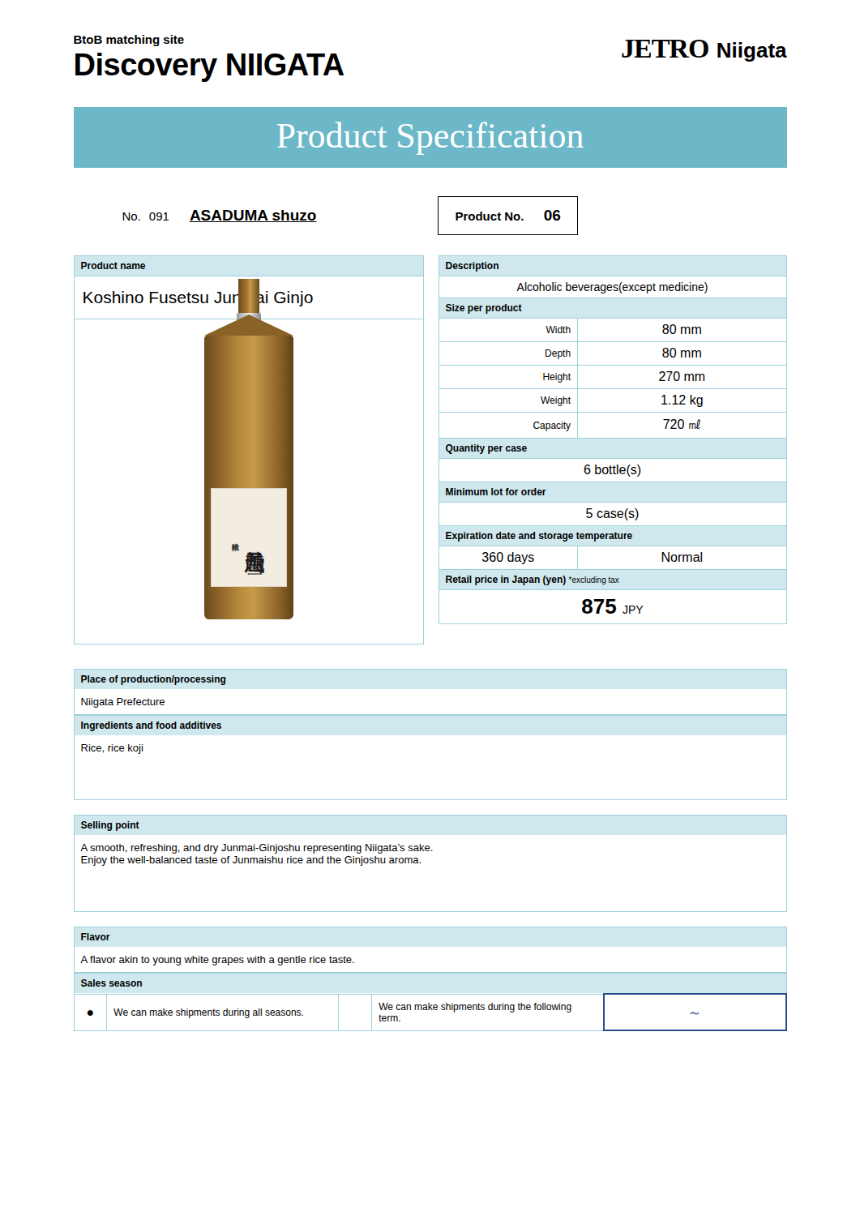BtoB matching site
Discovery NIIGATA
JETRO Niigata
Product Specification
No. 091 ASADUMA shuzo
Product No. 06
Product name
Koshino Fusetsu Junmai Ginjo
純米吟醸 越乃風雪
| Description |
| Alcoholic beverages(except medicine) |
| Size per product |
| Width | 80 mm |
| Depth | 80 mm |
| Height | 270 mm |
| Weight | 1.12 kg |
| Capacity | 720 ㎖ |
| Quantity per case |
| 6 bottle(s) |
| Minimum lot for order |
| 5 case(s) |
| Expiration date and storage temperature |
| 360 days | Normal |
| Retail price in Japan (yen) *excluding tax |
| 875 JPY |
Place of production/processing
Niigata Prefecture
Ingredients and food additives
Rice, rice koji
Selling point
A smooth, refreshing, and dry Junmai-Ginjoshu representing Niigata’s sake.
Enjoy the well-balanced taste of Junmaishu rice and the Ginjoshu aroma.
Flavor
A flavor akin to young white grapes with a gentle rice taste.
Sales season
| ● | We can make shipments during all seasons. | | We can make shipments during the following term. | ～ |